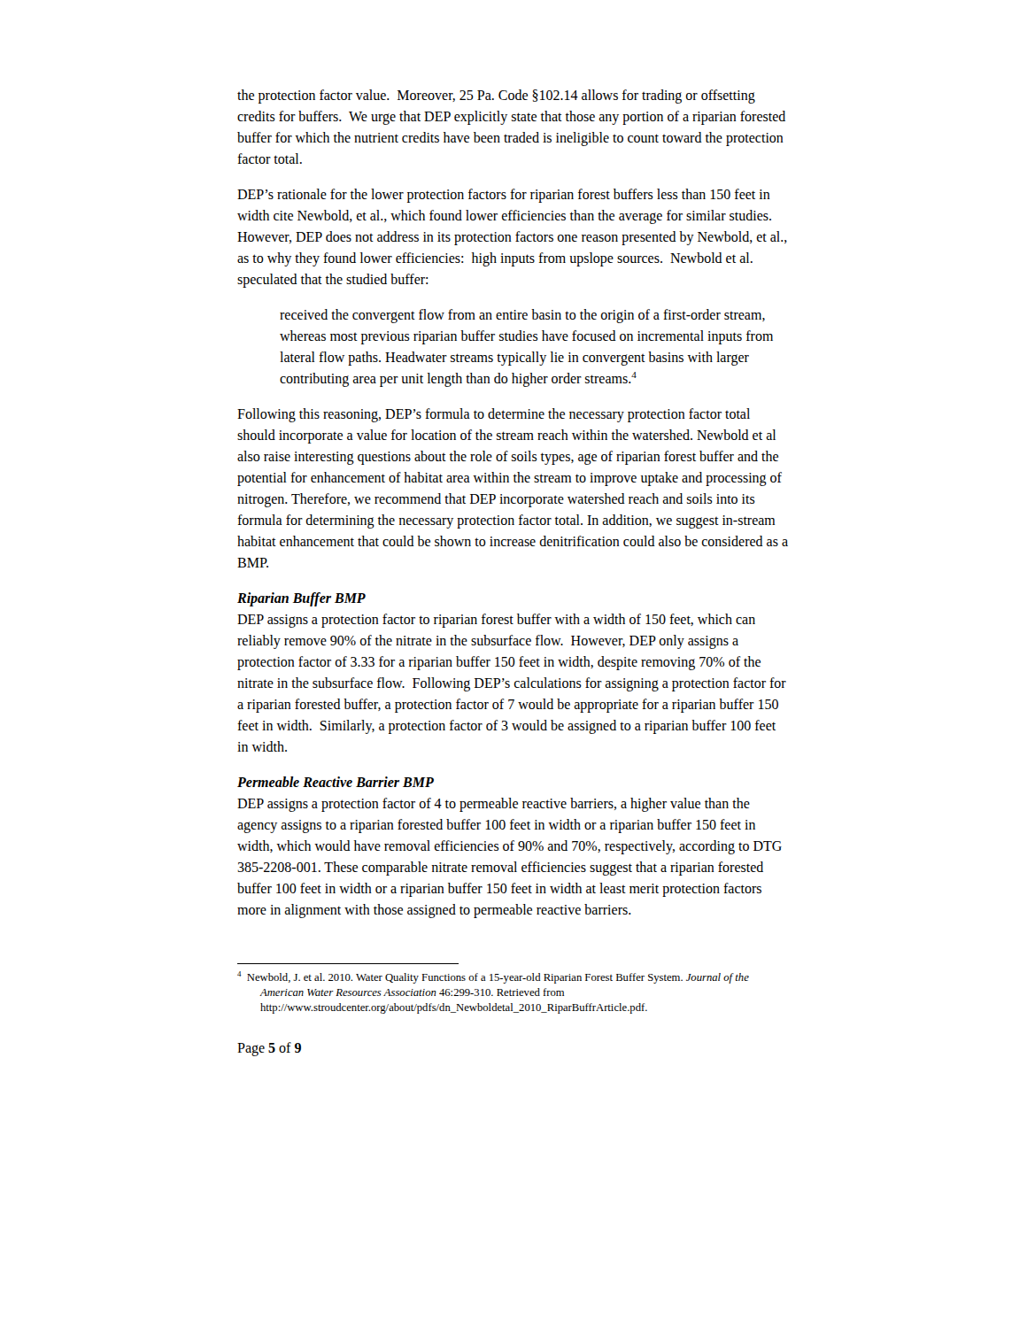the protection factor value. Moreover, 25 Pa. Code §102.14 allows for trading or offsetting credits for buffers. We urge that DEP explicitly state that those any portion of a riparian forested buffer for which the nutrient credits have been traded is ineligible to count toward the protection factor total.
DEP’s rationale for the lower protection factors for riparian forest buffers less than 150 feet in width cite Newbold, et al., which found lower efficiencies than the average for similar studies. However, DEP does not address in its protection factors one reason presented by Newbold, et al., as to why they found lower efficiencies: high inputs from upslope sources. Newbold et al. speculated that the studied buffer:
received the convergent flow from an entire basin to the origin of a first-order stream, whereas most previous riparian buffer studies have focused on incremental inputs from lateral flow paths. Headwater streams typically lie in convergent basins with larger contributing area per unit length than do higher order streams.4
Following this reasoning, DEP’s formula to determine the necessary protection factor total should incorporate a value for location of the stream reach within the watershed. Newbold et al also raise interesting questions about the role of soils types, age of riparian forest buffer and the potential for enhancement of habitat area within the stream to improve uptake and processing of nitrogen. Therefore, we recommend that DEP incorporate watershed reach and soils into its formula for determining the necessary protection factor total. In addition, we suggest in-stream habitat enhancement that could be shown to increase denitrification could also be considered as a BMP.
Riparian Buffer BMP
DEP assigns a protection factor to riparian forest buffer with a width of 150 feet, which can reliably remove 90% of the nitrate in the subsurface flow. However, DEP only assigns a protection factor of 3.33 for a riparian buffer 150 feet in width, despite removing 70% of the nitrate in the subsurface flow. Following DEP’s calculations for assigning a protection factor for a riparian forested buffer, a protection factor of 7 would be appropriate for a riparian buffer 150 feet in width. Similarly, a protection factor of 3 would be assigned to a riparian buffer 100 feet in width.
Permeable Reactive Barrier BMP
DEP assigns a protection factor of 4 to permeable reactive barriers, a higher value than the agency assigns to a riparian forested buffer 100 feet in width or a riparian buffer 150 feet in width, which would have removal efficiencies of 90% and 70%, respectively, according to DTG 385-2208-001. These comparable nitrate removal efficiencies suggest that a riparian forested buffer 100 feet in width or a riparian buffer 150 feet in width at least merit protection factors more in alignment with those assigned to permeable reactive barriers.
4 Newbold, J. et al. 2010. Water Quality Functions of a 15-year-old Riparian Forest Buffer System. Journal of the American Water Resources Association 46:299-310. Retrieved from http://www.stroudcenter.org/about/pdfs/dn_Newboldetal_2010_RiparBuffrArticle.pdf.
Page 5 of 9